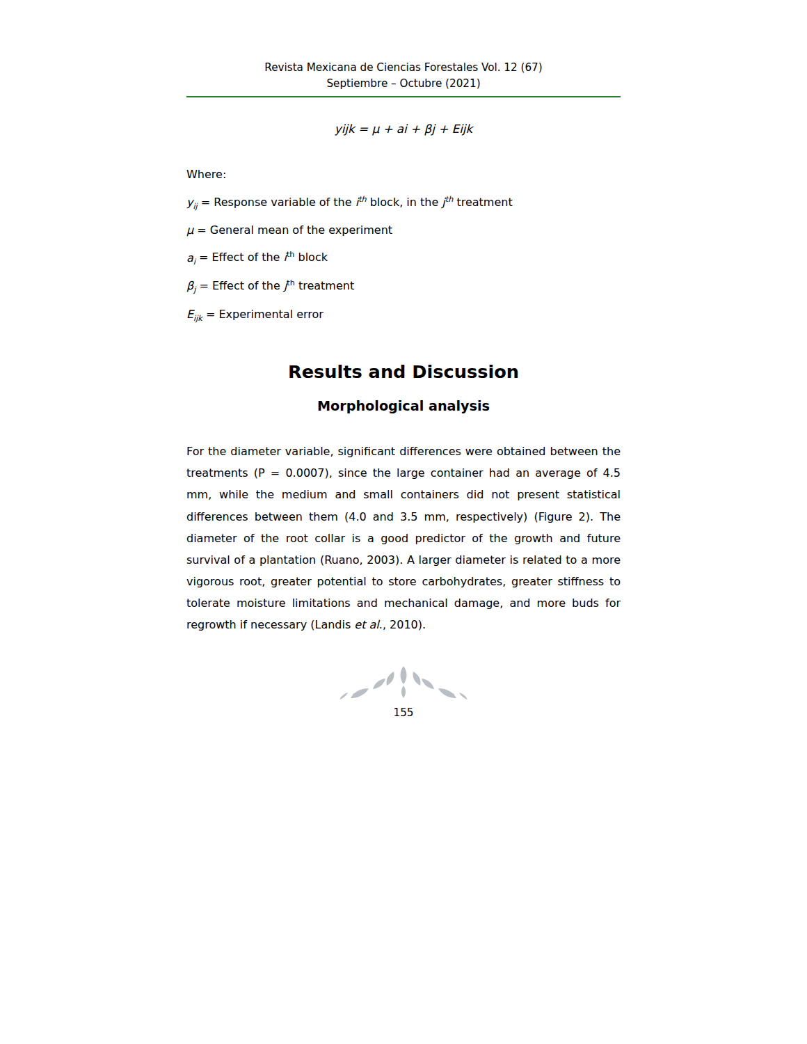Revista Mexicana de Ciencias Forestales Vol. 12 (67) Septiembre – Octubre (2021)
yijk = μ + ai + βj + Eijk
Where:
yij = Response variable of the ith block, in the jth treatment
μ = General mean of the experiment
ai = Effect of the ith block
βj = Effect of the jth treatment
Eijk = Experimental error
Results and Discussion
Morphological analysis
For the diameter variable, significant differences were obtained between the treatments (P = 0.0007), since the large container had an average of 4.5 mm, while the medium and small containers did not present statistical differences between them (4.0 and 3.5 mm, respectively) (Figure 2). The diameter of the root collar is a good predictor of the growth and future survival of a plantation (Ruano, 2003). A larger diameter is related to a more vigorous root, greater potential to store carbohydrates, greater stiffness to tolerate moisture limitations and mechanical damage, and more buds for regrowth if necessary (Landis et al., 2010).
155